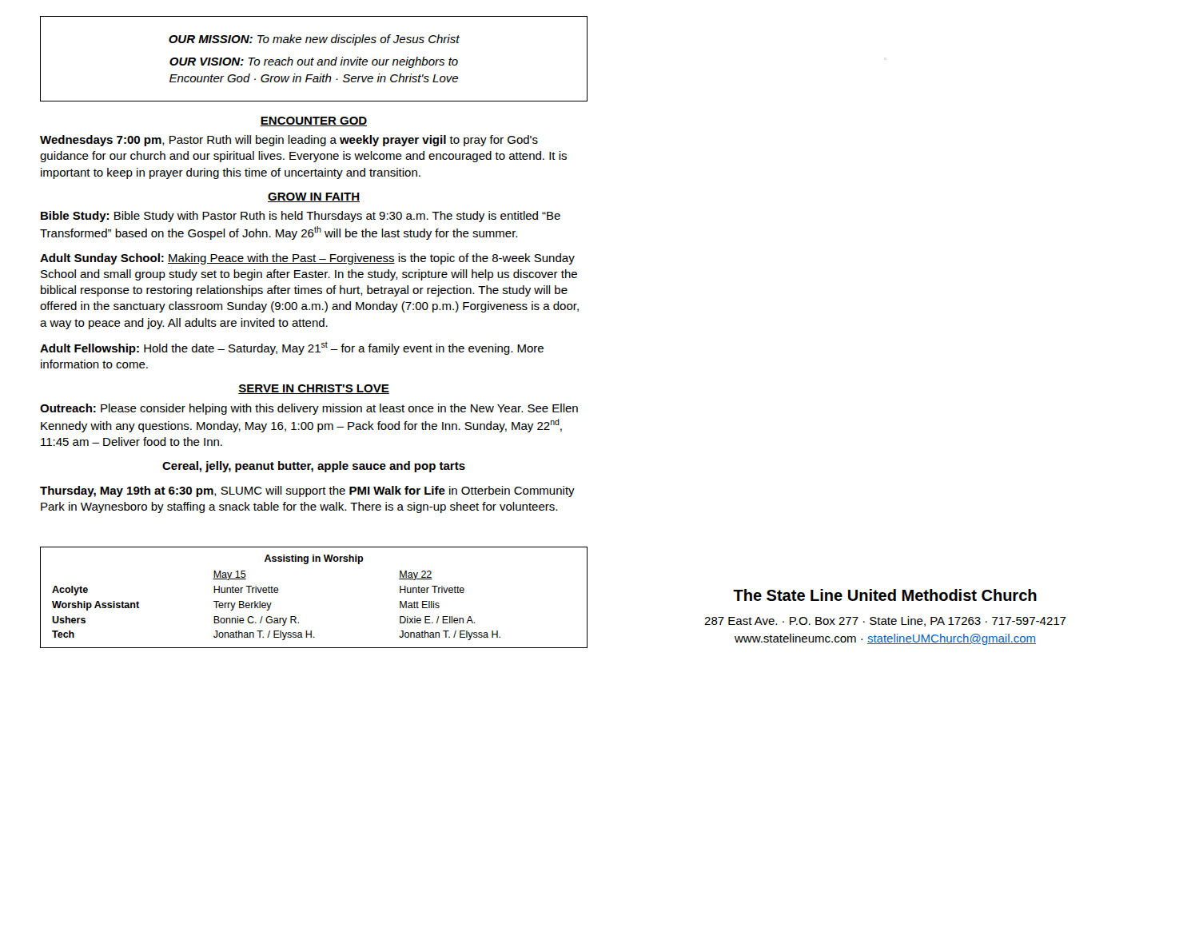OUR MISSION: To make new disciples of Jesus Christ
OUR VISION: To reach out and invite our neighbors to
Encounter God · Grow in Faith · Serve in Christ's Love
ENCOUNTER GOD
Wednesdays 7:00 pm, Pastor Ruth will begin leading a weekly prayer vigil to pray for God's guidance for our church and our spiritual lives. Everyone is welcome and encouraged to attend. It is important to keep in prayer during this time of uncertainty and transition.
GROW IN FAITH
Bible Study: Bible Study with Pastor Ruth is held Thursdays at 9:30 a.m. The study is entitled “Be Transformed” based on the Gospel of John. May 26th will be the last study for the summer.
Adult Sunday School: Making Peace with the Past – Forgiveness is the topic of the 8-week Sunday School and small group study set to begin after Easter. In the study, scripture will help us discover the biblical response to restoring relationships after times of hurt, betrayal or rejection. The study will be offered in the sanctuary classroom Sunday (9:00 a.m.) and Monday (7:00 p.m.) Forgiveness is a door, a way to peace and joy. All adults are invited to attend.
Adult Fellowship: Hold the date – Saturday, May 21st – for a family event in the evening. More information to come.
SERVE IN CHRIST'S LOVE
Outreach: Please consider helping with this delivery mission at least once in the New Year. See Ellen Kennedy with any questions. Monday, May 16, 1:00 pm – Pack food for the Inn. Sunday, May 22nd, 11:45 am – Deliver food to the Inn.
Cereal, jelly, peanut butter, apple sauce and pop tarts
Thursday, May 19th at 6:30 pm, SLUMC will support the PMI Walk for Life in Otterbein Community Park in Waynesboro by staffing a snack table for the walk. There is a sign-up sheet for volunteers.
Assisting in Worship
| | May 15 | May 22 |
| Acolyte | Hunter Trivette | Hunter Trivette |
| Worship Assistant | Terry Berkley | Matt Ellis |
| Ushers | Bonnie C. / Gary R. | Dixie E. / Ellen A. |
| Tech | Jonathan T. / Elyssa H. | Jonathan T. / Elyssa H. |
The State Line United Methodist Church
287 East Ave. · P.O. Box 277 · State Line, PA 17263 · 717-597-4217
www.statelineumc.com · statelineUMChurch@gmail.com